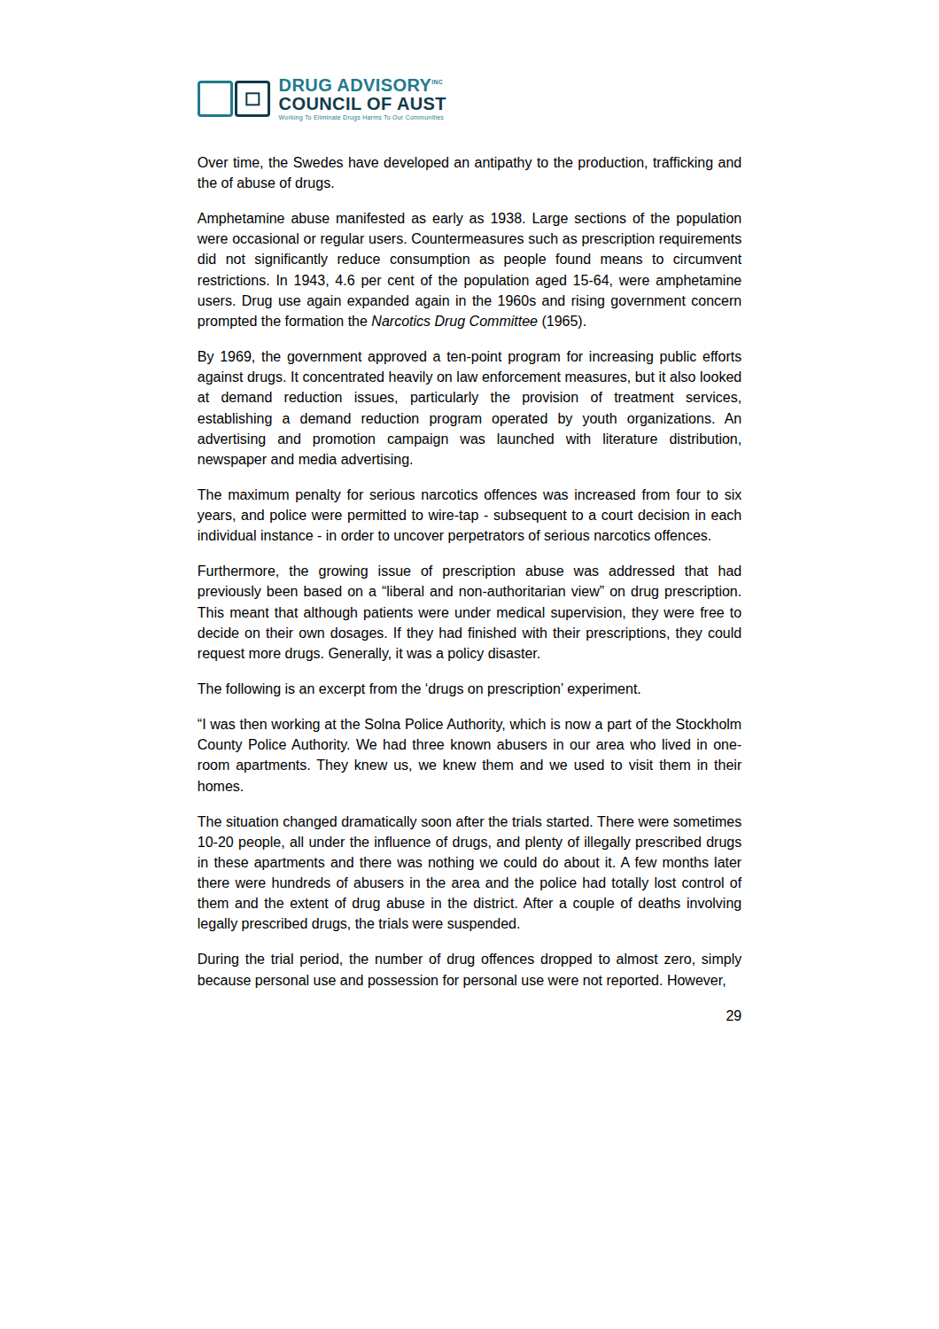DRUG ADVISORYINC
COUNCIL OF AUST
Working To Eliminate Drugs Harms To Our Communities
Over time, the Swedes have developed an antipathy to the production, trafficking and the of abuse of drugs.
Amphetamine abuse manifested as early as 1938. Large sections of the population were occasional or regular users. Countermeasures such as prescription requirements did not significantly reduce consumption as people found means to circumvent restrictions. In 1943, 4.6 per cent of the population aged 15-64, were amphetamine users. Drug use again expanded again in the 1960s and rising government concern prompted the formation the Narcotics Drug Committee (1965).
By 1969, the government approved a ten-point program for increasing public efforts against drugs. It concentrated heavily on law enforcement measures, but it also looked at demand reduction issues, particularly the provision of treatment services, establishing a demand reduction program operated by youth organizations. An advertising and promotion campaign was launched with literature distribution, newspaper and media advertising.
The maximum penalty for serious narcotics offences was increased from four to six years, and police were permitted to wire-tap - subsequent to a court decision in each individual instance - in order to uncover perpetrators of serious narcotics offences.
Furthermore, the growing issue of prescription abuse was addressed that had previously been based on a “liberal and non-authoritarian view” on drug prescription. This meant that although patients were under medical supervision, they were free to decide on their own dosages. If they had finished with their prescriptions, they could request more drugs. Generally, it was a policy disaster.
The following is an excerpt from the ‘drugs on prescription’ experiment.
“I was then working at the Solna Police Authority, which is now a part of the Stockholm County Police Authority. We had three known abusers in our area who lived in one-room apartments. They knew us, we knew them and we used to visit them in their homes.
The situation changed dramatically soon after the trials started. There were sometimes 10-20 people, all under the influence of drugs, and plenty of illegally prescribed drugs in these apartments and there was nothing we could do about it. A few months later there were hundreds of abusers in the area and the police had totally lost control of them and the extent of drug abuse in the district. After a couple of deaths involving legally prescribed drugs, the trials were suspended.
During the trial period, the number of drug offences dropped to almost zero, simply because personal use and possession for personal use were not reported. However,
29